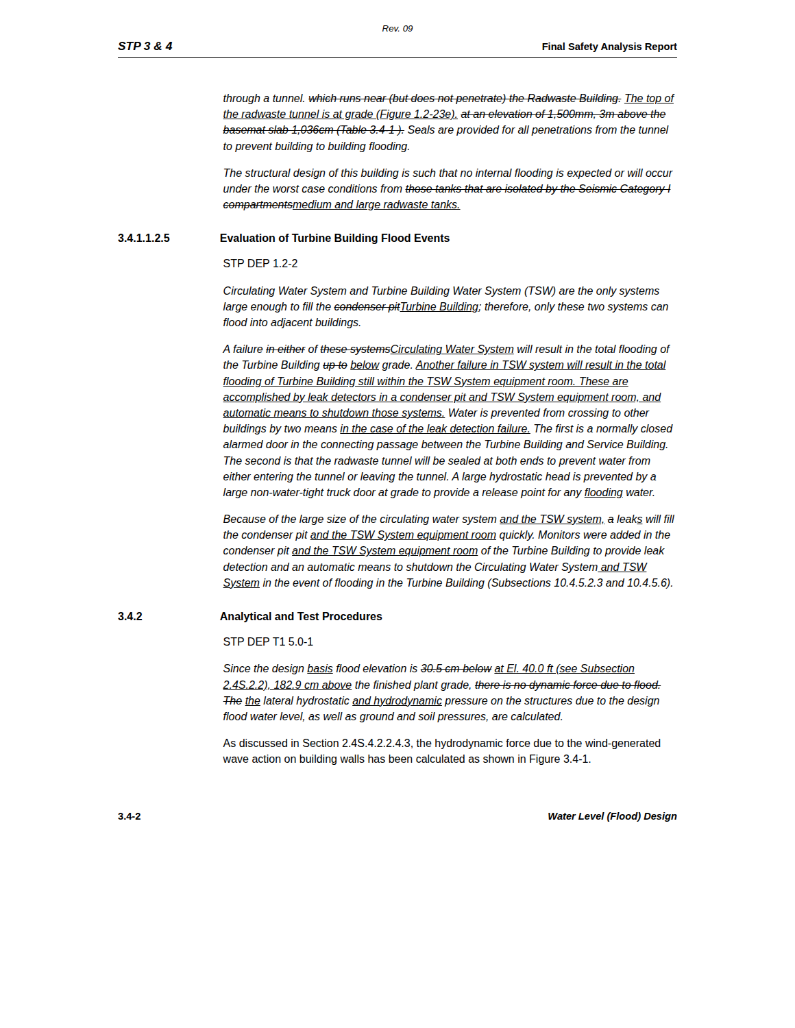Rev. 09
STP 3 & 4 Final Safety Analysis Report
through a tunnel. which runs near (but does not penetrate) the Radwaste Building. The top of the radwaste tunnel is at grade (Figure 1.2-23e). at an elevation of 1,500mm, 3m above the basemat slab 1,036cm (Table 3.4-1 ). Seals are provided for all penetrations from the tunnel to prevent building to building flooding.
The structural design of this building is such that no internal flooding is expected or will occur under the worst case conditions from those tanks that are isolated by the Seismic Category I compartmentsmedium and large radwaste tanks.
3.4.1.1.2.5 Evaluation of Turbine Building Flood Events
STP DEP 1.2-2
Circulating Water System and Turbine Building Water System (TSW) are the only systems large enough to fill the condenser pitTurbine Building; therefore, only these two systems can flood into adjacent buildings.
A failure in either of these systemsCirculating Water System will result in the total flooding of the Turbine Building up to below grade. Another failure in TSW system will result in the total flooding of Turbine Building still within the TSW System equipment room. These are accomplished by leak detectors in a condenser pit and TSW System equipment room, and automatic means to shutdown those systems. Water is prevented from crossing to other buildings by two means in the case of the leak detection failure. The first is a normally closed alarmed door in the connecting passage between the Turbine Building and Service Building. The second is that the radwaste tunnel will be sealed at both ends to prevent water from either entering the tunnel or leaving the tunnel. A large hydrostatic head is prevented by a large non-water-tight truck door at grade to provide a release point for any flooding water.
Because of the large size of the circulating water system and the TSW system, a leaks will fill the condenser pit and the TSW System equipment room quickly. Monitors were added in the condenser pit and the TSW System equipment room of the Turbine Building to provide leak detection and an automatic means to shutdown the Circulating Water System and TSW System in the event of flooding in the Turbine Building (Subsections 10.4.5.2.3 and 10.4.5.6).
3.4.2 Analytical and Test Procedures
STP DEP T1 5.0-1
Since the design basis flood elevation is 30.5 cm below at El. 40.0 ft (see Subsection 2.4S.2.2), 182.9 cm above the finished plant grade, there is no dynamic force due to flood. The the lateral hydrostatic and hydrodynamic pressure on the structures due to the design flood water level, as well as ground and soil pressures, are calculated.
As discussed in Section 2.4S.4.2.2.4.3, the hydrodynamic force due to the wind-generated wave action on building walls has been calculated as shown in Figure 3.4-1.
3.4-2 Water Level (Flood) Design